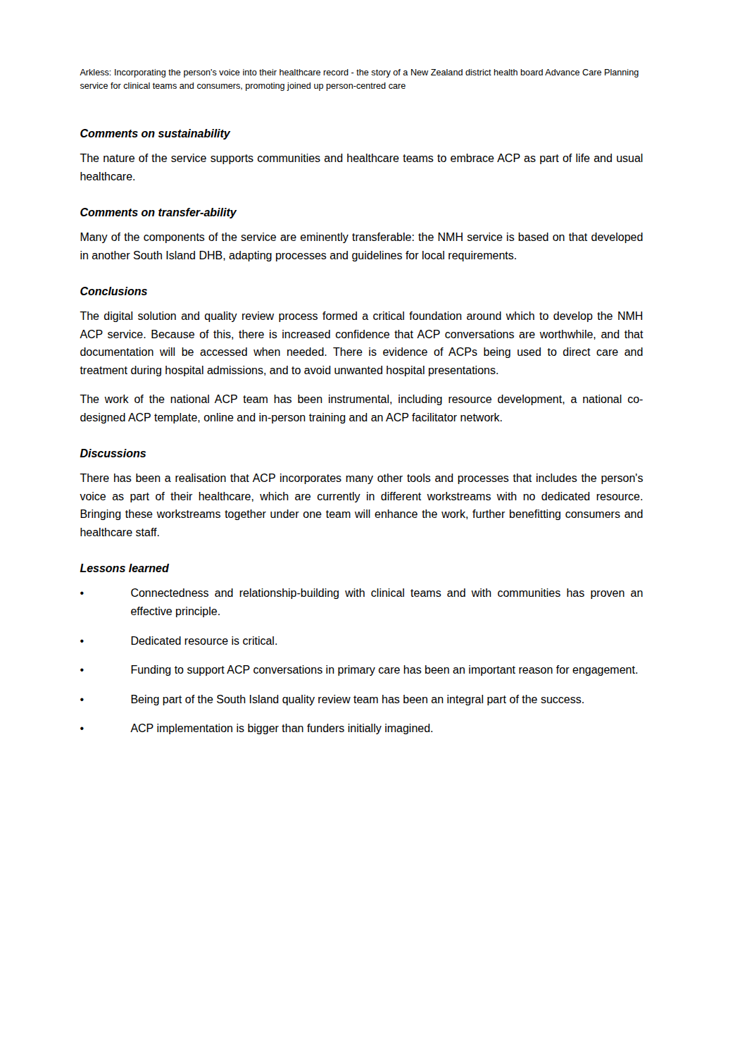Arkless: Incorporating the person's voice into their healthcare record - the story of a New Zealand district health board Advance Care Planning service for clinical teams and consumers, promoting joined up person-centred care
Comments on sustainability
The nature of the service supports communities and healthcare teams to embrace ACP as part of life and usual healthcare.
Comments on transfer-ability
Many of the components of the service are eminently transferable: the NMH service is based on that developed in another South Island DHB, adapting processes and guidelines for local requirements.
Conclusions
The digital solution and quality review process formed a critical foundation around which to develop the NMH ACP service. Because of this, there is increased confidence that ACP conversations are worthwhile, and that documentation will be accessed when needed. There is evidence of ACPs being used to direct care and treatment during hospital admissions, and to avoid unwanted hospital presentations.
The work of the national ACP team has been instrumental, including resource development, a national co-designed ACP template, online and in-person training and an ACP facilitator network.
Discussions
There has been a realisation that ACP incorporates many other tools and processes that includes the person's voice as part of their healthcare, which are currently in different workstreams with no dedicated resource. Bringing these workstreams together under one team will enhance the work, further benefitting consumers and healthcare staff.
Lessons learned
Connectedness and relationship-building with clinical teams and with communities has proven an effective principle.
Dedicated resource is critical.
Funding to support ACP conversations in primary care has been an important reason for engagement.
Being part of the South Island quality review team has been an integral part of the success.
ACP implementation is bigger than funders initially imagined.